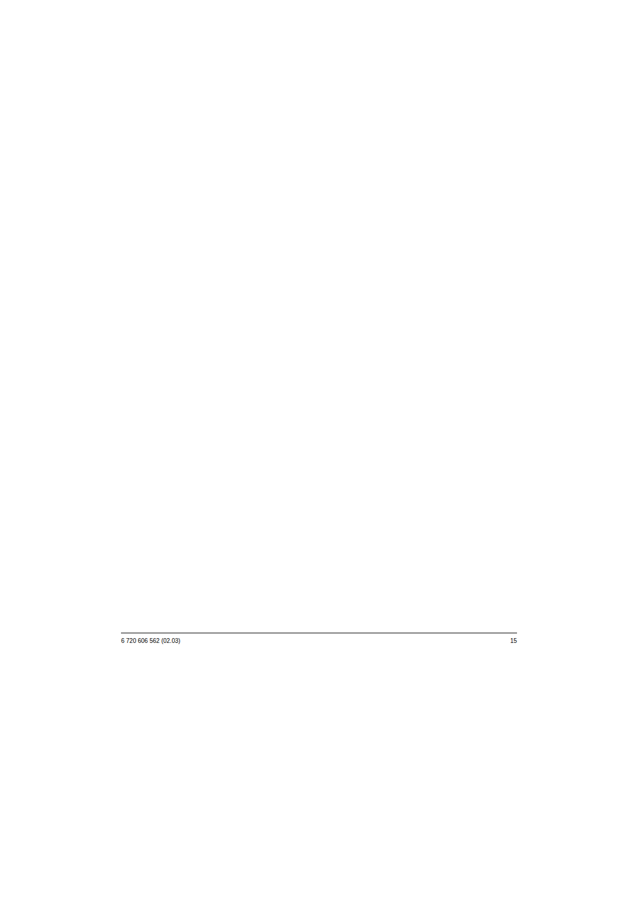6 720 606 562 (02.03) 15